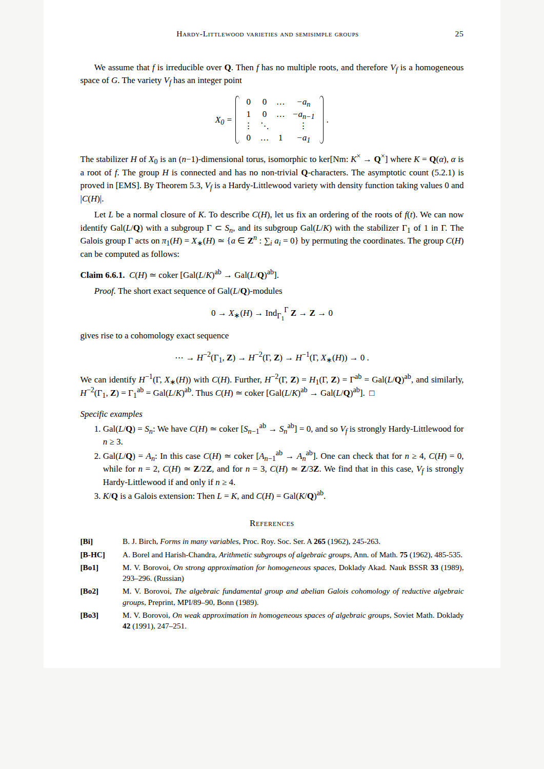Hardy-Littlewood varieties and semisimple groups 25
We assume that f is irreducible over Q. Then f has no multiple roots, and therefore Vf is a homogeneous space of G. The variety Vf has an integer point
X0 =
| 0 | 0 | … | −a n |
| 1 | 0 | … | −a n−1 |
| ⋮ | ⋱ | | ⋮ |
| 0 | … | 1 | −a 1 |
.
The stabilizer H of X0 is an (n−1)-dimensional torus, isomorphic to ker[Nm: K× → Q×] where K = Q(α), α is a root of f. The group H is connected and has no non-trivial Q-characters. The asymptotic count (5.2.1) is proved in [EMS]. By Theorem 5.3, Vf is a Hardy-Littlewood variety with density function taking values 0 and |C(H)|.
Let L be a normal closure of K. To describe C(H), let us fix an ordering of the roots of f(t). We can now identify Gal(L/Q) with a subgroup Γ ⊂ Sn, and its subgroup Gal(L/K) with the stabilizer Γ1 of 1 in Γ. The Galois group Γ acts on π1(H) = X∗(H) ≃ {a ∈ Zn : ∑i ai = 0} by permuting the coordinates. The group C(H) can be computed as follows:
Claim 6.6.1. C(H) ≃ coker [Gal(L/K)ab → Gal(L/Q)ab].
Proof. The short exact sequence of Gal(L/Q)-modules
0 → X∗(H) → IndΓ1Γ Z → Z → 0
gives rise to a cohomology exact sequence
⋯ → H−2(Γ1, Z) → H−2(Γ, Z) → H−1(Γ, X∗(H)) → 0 .
We can identify H−1(Γ, X∗(H)) with C(H). Further, H−2(Γ, Z) = H1(Γ, Z) = Γab = Gal(L/Q)ab, and similarly, H−2(Γ1, Z) = Γ1ab = Gal(L/K)ab. Thus C(H) ≃ coker [Gal(L/K)ab → Gal(L/Q)ab]. □
Specific examples
Gal(L/Q) = Sn: We have C(H) ≃ coker [Sn−1ab → Snab] = 0, and so Vf is strongly Hardy-Littlewood for n ≥ 3.
Gal(L/Q) = An: In this case C(H) ≃ coker [An−1ab → Anab]. One can check that for n ≥ 4, C(H) = 0, while for n = 2, C(H) ≃ Z/2Z, and for n = 3, C(H) ≃ Z/3Z. We find that in this case, Vf is strongly Hardy-Littlewood if and only if n ≥ 4.
K/Q is a Galois extension: Then L = K, and C(H) = Gal(K/Q)ab.
References
[Bi]
B. J. Birch, Forms in many variables, Proc. Roy. Soc. Ser. A 265 (1962), 245-263.
[B-HC]
A. Borel and Harish-Chandra, Arithmetic subgroups of algebraic groups, Ann. of Math. 75 (1962), 485-535.
[Bo1]
M. V. Borovoi, On strong approximation for homogeneous spaces, Doklady Akad. Nauk BSSR 33 (1989), 293–296. (Russian)
[Bo2]
M. V. Borovoi, The algebraic fundamental group and abelian Galois cohomology of reductive algebraic groups, Preprint, MPI/89–90, Bonn (1989).
[Bo3]
M. V. Borovoi, On weak approximation in homogeneous spaces of algebraic groups, Soviet Math. Doklady 42 (1991), 247–251.